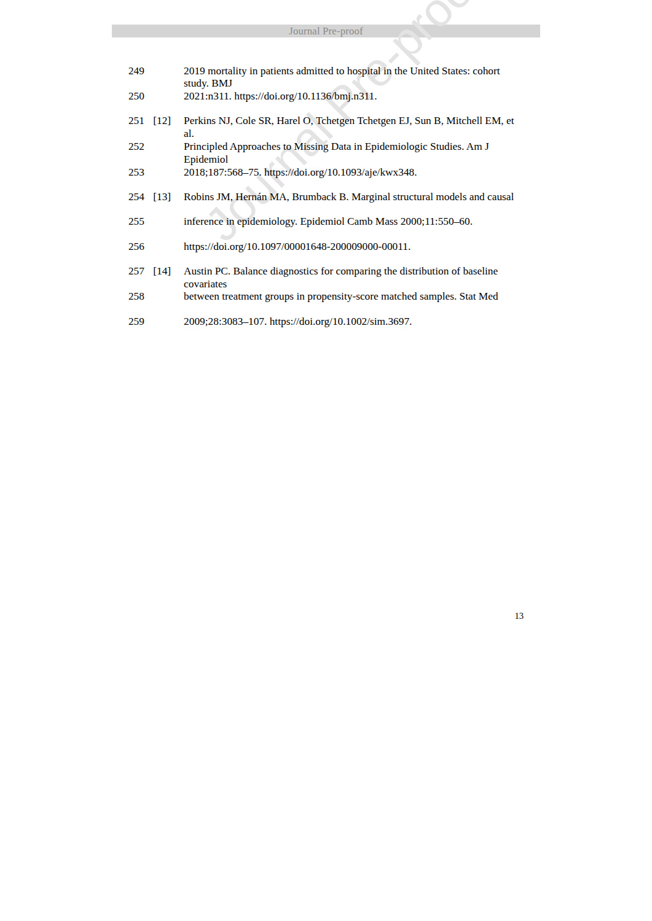Journal Pre-proof
Journal Pre-proof
249
2019 mortality in patients admitted to hospital in the United States: cohort study. BMJ
250
2021:n311. https://doi.org/10.1136/bmj.n311.
251
[12]
Perkins NJ, Cole SR, Harel O, Tchetgen Tchetgen EJ, Sun B, Mitchell EM, et al.
252
Principled Approaches to Missing Data in Epidemiologic Studies. Am J Epidemiol
253
2018;187:568–75. https://doi.org/10.1093/aje/kwx348.
254
[13]
Robins JM, Hernán MA, Brumback B. Marginal structural models and causal
255
inference in epidemiology. Epidemiol Camb Mass 2000;11:550–60.
256
https://doi.org/10.1097/00001648-200009000-00011.
257
[14]
Austin PC. Balance diagnostics for comparing the distribution of baseline covariates
258
between treatment groups in propensity-score matched samples. Stat Med
259
2009;28:3083–107. https://doi.org/10.1002/sim.3697.
13